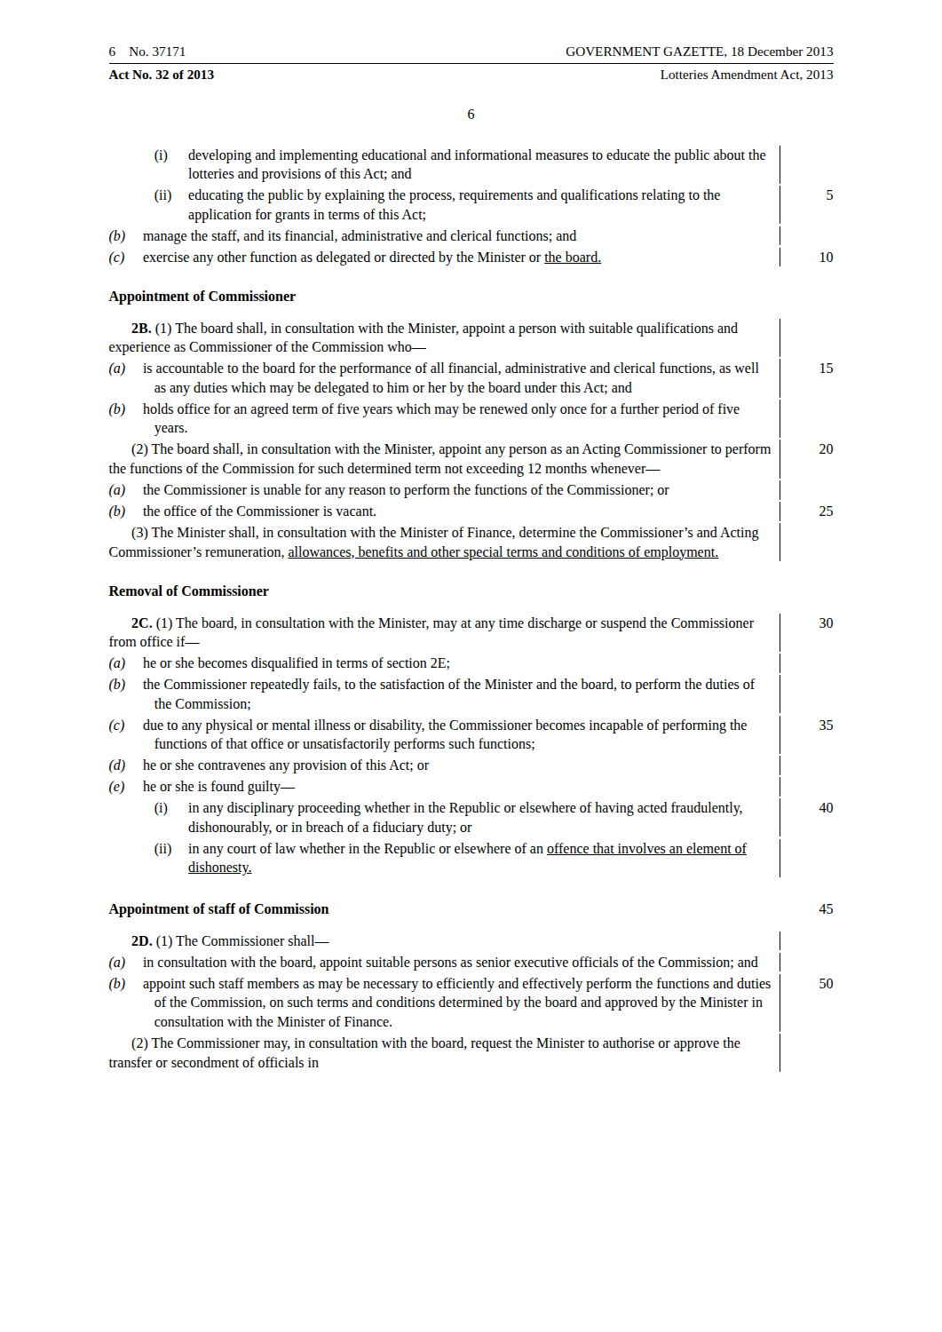6 No. 37171
GOVERNMENT GAZETTE, 18 December 2013
Act No. 32 of 2013
Lotteries Amendment Act, 2013
6
(i) developing and implementing educational and informational measures to educate the public about the lotteries and provisions of this Act; and
(ii) educating the public by explaining the process, requirements and qualifications relating to the application for grants in terms of this Act;
5
(b) manage the staff, and its financial, administrative and clerical functions; and
(c) exercise any other function as delegated or directed by the Minister or the board.
10
Appointment of Commissioner
2B. (1) The board shall, in consultation with the Minister, appoint a person with suitable qualifications and experience as Commissioner of the Commission who—
(a) is accountable to the board for the performance of all financial, administrative and clerical functions, as well as any duties which may be delegated to him or her by the board under this Act; and
15
(b) holds office for an agreed term of five years which may be renewed only once for a further period of five years.
(2) The board shall, in consultation with the Minister, appoint any person as an Acting Commissioner to perform the functions of the Commission for such determined term not exceeding 12 months whenever—
20
(a) the Commissioner is unable for any reason to perform the functions of the Commissioner; or
(b) the office of the Commissioner is vacant.
25
(3) The Minister shall, in consultation with the Minister of Finance, determine the Commissioner’s and Acting Commissioner’s remuneration, allowances, benefits and other special terms and conditions of employment.
Removal of Commissioner
2C. (1) The board, in consultation with the Minister, may at any time discharge or suspend the Commissioner from office if—
30
(a) he or she becomes disqualified in terms of section 2E;
(b) the Commissioner repeatedly fails, to the satisfaction of the Minister and the board, to perform the duties of the Commission;
(c) due to any physical or mental illness or disability, the Commissioner becomes incapable of performing the functions of that office or unsatisfactorily performs such functions;
35
(d) he or she contravenes any provision of this Act; or
(e) he or she is found guilty—
(i) in any disciplinary proceeding whether in the Republic or elsewhere of having acted fraudulently, dishonourably, or in breach of a fiduciary duty; or
40
(ii) in any court of law whether in the Republic or elsewhere of an offence that involves an element of dishonesty.
Appointment of staff of Commission
45
2D. (1) The Commissioner shall—
(a) in consultation with the board, appoint suitable persons as senior executive officials of the Commission; and
(b) appoint such staff members as may be necessary to efficiently and effectively perform the functions and duties of the Commission, on such terms and conditions determined by the board and approved by the Minister in consultation with the Minister of Finance.
50
(2) The Commissioner may, in consultation with the board, request the Minister to authorise or approve the transfer or secondment of officials in